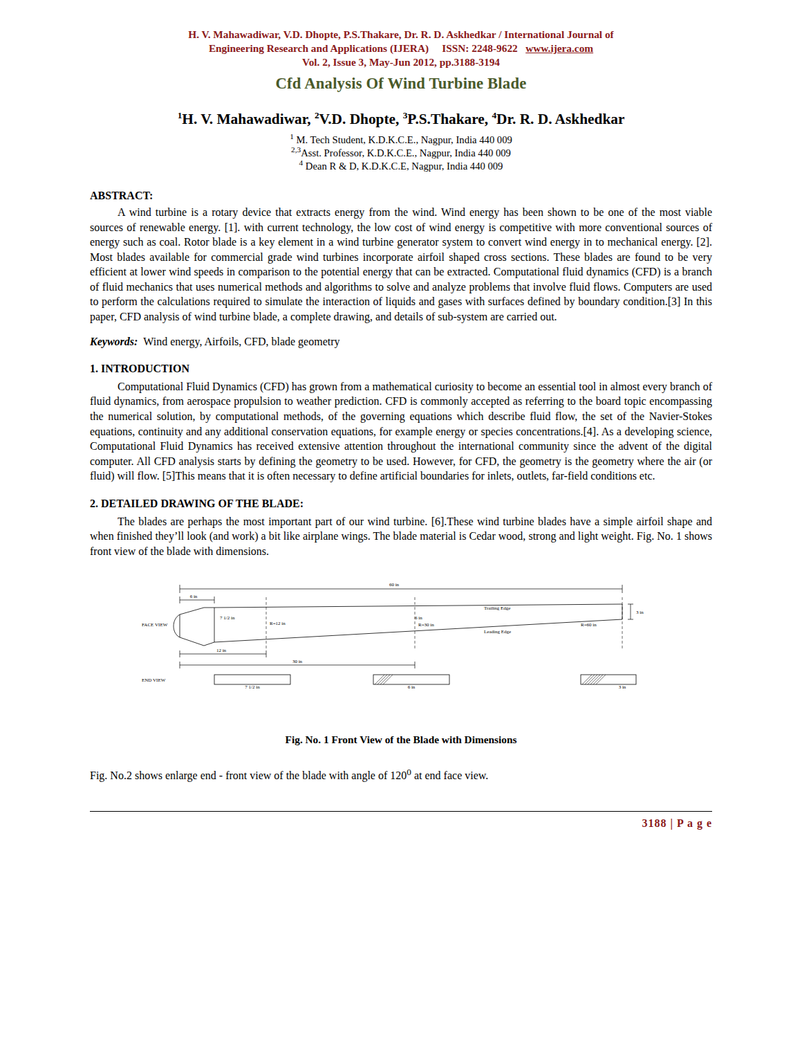H. V. Mahawadiwar, V.D. Dhopte, P.S.Thakare, Dr. R. D. Askhedkar / International Journal of Engineering Research and Applications (IJERA) ISSN: 2248-9622 www.ijera.com Vol. 2, Issue 3, May-Jun 2012, pp.3188-3194
Cfd Analysis Of Wind Turbine Blade
1H. V. Mahawadiwar, 2V.D. Dhopte, 3P.S.Thakare, 4Dr. R. D. Askhedkar
1 M. Tech Student, K.D.K.C.E., Nagpur, India 440 009
2,3Asst. Professor, K.D.K.C.E., Nagpur, India 440 009
4 Dean R & D, K.D.K.C.E, Nagpur, India 440 009
ABSTRACT:
A wind turbine is a rotary device that extracts energy from the wind. Wind energy has been shown to be one of the most viable sources of renewable energy. [1]. with current technology, the low cost of wind energy is competitive with more conventional sources of energy such as coal. Rotor blade is a key element in a wind turbine generator system to convert wind energy in to mechanical energy. [2]. Most blades available for commercial grade wind turbines incorporate airfoil shaped cross sections. These blades are found to be very efficient at lower wind speeds in comparison to the potential energy that can be extracted. Computational fluid dynamics (CFD) is a branch of fluid mechanics that uses numerical methods and algorithms to solve and analyze problems that involve fluid flows. Computers are used to perform the calculations required to simulate the interaction of liquids and gases with surfaces defined by boundary condition.[3] In this paper, CFD analysis of wind turbine blade, a complete drawing, and details of sub-system are carried out.
Keywords: Wind energy, Airfoils, CFD, blade geometry
1. Introduction
Computational Fluid Dynamics (CFD) has grown from a mathematical curiosity to become an essential tool in almost every branch of fluid dynamics, from aerospace propulsion to weather prediction. CFD is commonly accepted as referring to the board topic encompassing the numerical solution, by computational methods, of the governing equations which describe fluid flow, the set of the Navier-Stokes equations, continuity and any additional conservation equations, for example energy or species concentrations.[4]. As a developing science, Computational Fluid Dynamics has received extensive attention throughout the international community since the advent of the digital computer. All CFD analysis starts by defining the geometry to be used. However, for CFD, the geometry is the geometry where the air (or fluid) will flow. [5]This means that it is often necessary to define artificial boundaries for inlets, outlets, far-field conditions etc.
2. Detailed Drawing of the Blade:
The blades are perhaps the most important part of our wind turbine. [6].These wind turbine blades have a simple airfoil shape and when finished they’ll look (and work) a bit like airplane wings. The blade material is Cedar wood, strong and light weight. Fig. No. 1 shows front view of the blade with dimensions.
60 in 6 in FACE VIEW 7 1/2 in R=12 in 6 in R=30 in Trailing Edge Leading Edge R=60 in 3 in 12 in 30 in END VIEW 7 1/2 in 6 in 3 in
Fig. No. 1 Front View of the Blade with Dimensions
Fig. No.2 shows enlarge end - front view of the blade with angle of 1200 at end face view.
3188 | P a g e